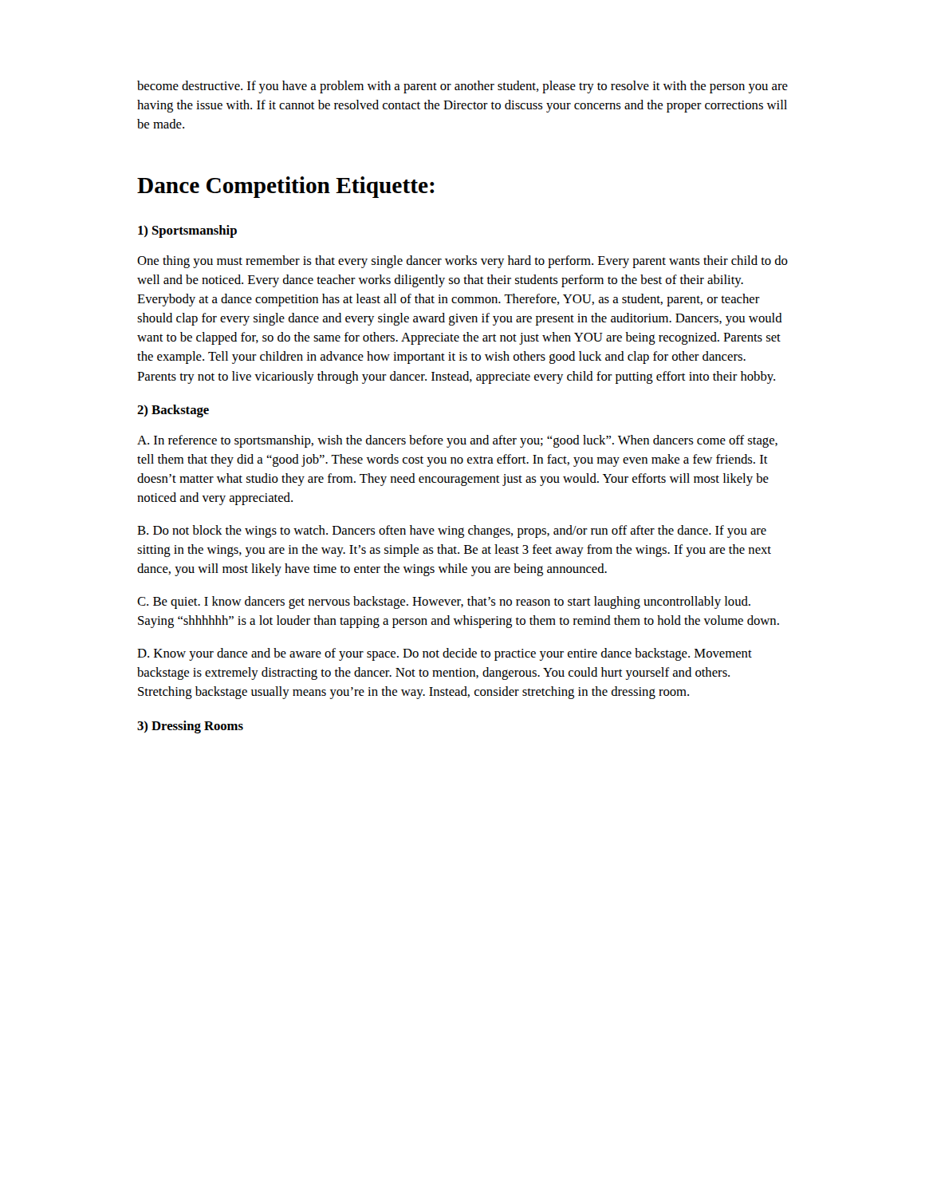become destructive. If you have a problem with a parent or another student, please try to resolve it with the person you are having the issue with. If it cannot be resolved contact the Director to discuss your concerns and the proper corrections will be made.
Dance Competition Etiquette:
1) Sportsmanship
One thing you must remember is that every single dancer works very hard to perform. Every parent wants their child to do well and be noticed. Every dance teacher works diligently so that their students perform to the best of their ability. Everybody at a dance competition has at least all of that in common. Therefore, YOU, as a student, parent, or teacher should clap for every single dance and every single award given if you are present in the auditorium. Dancers, you would want to be clapped for, so do the same for others. Appreciate the art not just when YOU are being recognized. Parents set the example. Tell your children in advance how important it is to wish others good luck and clap for other dancers. Parents try not to live vicariously through your dancer. Instead, appreciate every child for putting effort into their hobby.
2) Backstage
A. In reference to sportsmanship, wish the dancers before you and after you; “good luck”. When dancers come off stage, tell them that they did a “good job”. These words cost you no extra effort. In fact, you may even make a few friends. It doesn’t matter what studio they are from. They need encouragement just as you would. Your efforts will most likely be noticed and very appreciated.
B. Do not block the wings to watch. Dancers often have wing changes, props, and/or run off after the dance. If you are sitting in the wings, you are in the way. It’s as simple as that. Be at least 3 feet away from the wings. If you are the next dance, you will most likely have time to enter the wings while you are being announced.
C. Be quiet. I know dancers get nervous backstage. However, that’s no reason to start laughing uncontrollably loud. Saying “shhhhhh” is a lot louder than tapping a person and whispering to them to remind them to hold the volume down.
D. Know your dance and be aware of your space. Do not decide to practice your entire dance backstage. Movement backstage is extremely distracting to the dancer. Not to mention, dangerous. You could hurt yourself and others. Stretching backstage usually means you’re in the way. Instead, consider stretching in the dressing room.
3) Dressing Rooms